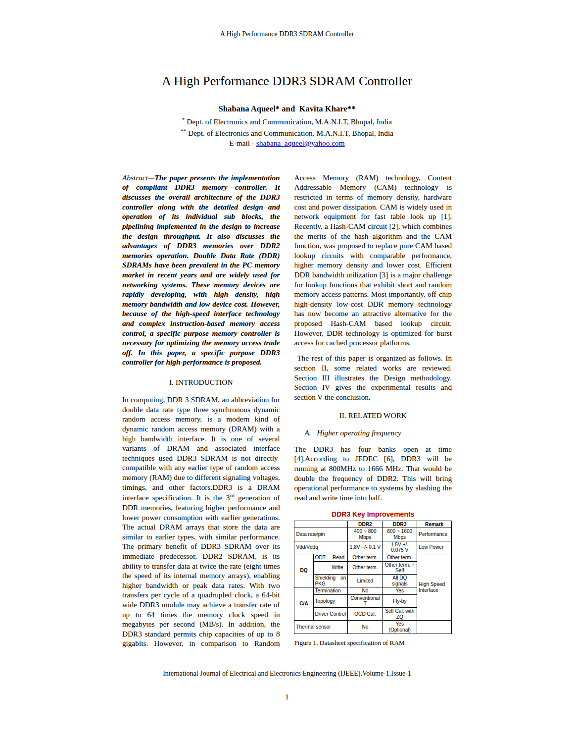A High Performance DDR3 SDRAM Controller
A High Performance DDR3 SDRAM Controller
Shabana Aqueel* and Kavita Khare**
* Dept. of Electronics and Communication, M.A.N.I.T, Bhopal, India
** Dept. of Electronics and Communication, M.A.N.I.T, Bhopal, India
E-mail - shabana_aqueel@yahoo.com
Abstract—The paper presents the implementation of compliant DDR3 memory controller. It discusses the overall architecture of the DDR3 controller along with the detailed design and operation of its individual sub blocks, the pipelining implemented in the design to increase the design throughput. It also discusses the advantages of DDR3 memories over DDR2 memories operation. Double Data Rate (DDR) SDRAMs have been prevalent in the PC memory market in recent years and are widely used for networking systems. These memory devices are rapidly developing, with high density, high memory bandwidth and low device cost. However, because of the high-speed interface technology and complex instruction-based memory access control, a specific purpose memory controller is necessary for optimizing the memory access trade off. In this paper, a specific purpose DDR3 controller for high-performance is proposed.
I. INTRODUCTION
In computing, DDR 3 SDRAM, an abbreviation for double data rate type three synchronous dynamic random access memory, is a modern kind of dynamic random access memory (DRAM) with a high bandwidth interface. It is one of several variants of DRAM and associated interface techniques used DDR3 SDRAM is not directly compatible with any earlier type of random access memory (RAM) due to different signaling voltages, timings, and other factors.DDR3 is a DRAM interface specification. It is the 3rd generation of DDR memories, featuring higher performance and lower power consumption with earlier generations. The actual DRAM arrays that store the data are similar to earlier types, with similar performance. The primary benefit of DDR3 SDRAM over its immediate predecessor, DDR2 SDRAM, is its ability to transfer data at twice the rate (eight times the speed of its internal memory arrays), enabling higher bandwidth or peak data rates. With two transfers per cycle of a quadrupled clock, a 64-bit wide DDR3 module may achieve a transfer rate of up to 64 times the memory clock speed in megabytes per second (MB/s). In addition, the DDR3 standard permits chip capacities of up to 8 gigabits. However, in comparison to Random Access Memory (RAM) technology, Content Addressable Memory (CAM) technology is restricted in terms of memory density, hardware cost and power dissipation. CAM is widely used in network equipment for fast table look up [1]. Recently, a Hash-CAM circuit [2], which combines the merits of the hash algorithm and the CAM function, was proposed to replace pure CAM based lookup circuits with comparable performance, higher memory density and lower cost. Efficient DDR bandwidth utilization [3] is a major challenge for lookup functions that exhibit short and random memory access patterns. Most importantly, off-chip high-density low-cost DDR memory technology has now become an attractive alternative for the proposed Hash-CAM based lookup circuit. However, DDR technology is optimized for burst access for cached processor platforms.
The rest of this paper is organized as follows. In section II, some related works are reviewed. Section III illustrates the Design methodology. Section IV gives the experimental results and section V the conclusion.
II. RELATED WORK
A. Higher operating frequency
The DDR3 has four banks open at time [4].According to JEDEC [6], DDR3 will be running at 800MHz to 1666 MHz. That would be double the frequency of DDR2. This will bring operational performance to systems by slashing the read and write time into half.
DDR3 Key Improvements
| | DDR2 | DDR3 | Remark |
| --- | --- | --- | --- |
| Data rate/pin | 400 ~ 800 Mbps | 800 ~ 1600 Mbps | Performance |
| Vdd/Vddq | 1.8V +/- 0.1 V | 1.5V +/- 0.075 V | Low Power |
| DQ | ODT Read | Other term. | Other term. | High Speed Interface |
| Write | Other term. | Other term. + Self |
| Shielding on PKG | Limited | All DQ signals |
| C/A | Termination | No | Yes |
| Topology | Conventional T | Fly-by |
| Driver Control | OCD Cal. | Self Cal. with ZQ |
| Thermal sensor | No | Yes (Optional) | |
Figure 1. Datasheet specification of RAM
International Journal of Electrical and Electronics Engineering (IJEEE),Volume-1,Issue-1
1